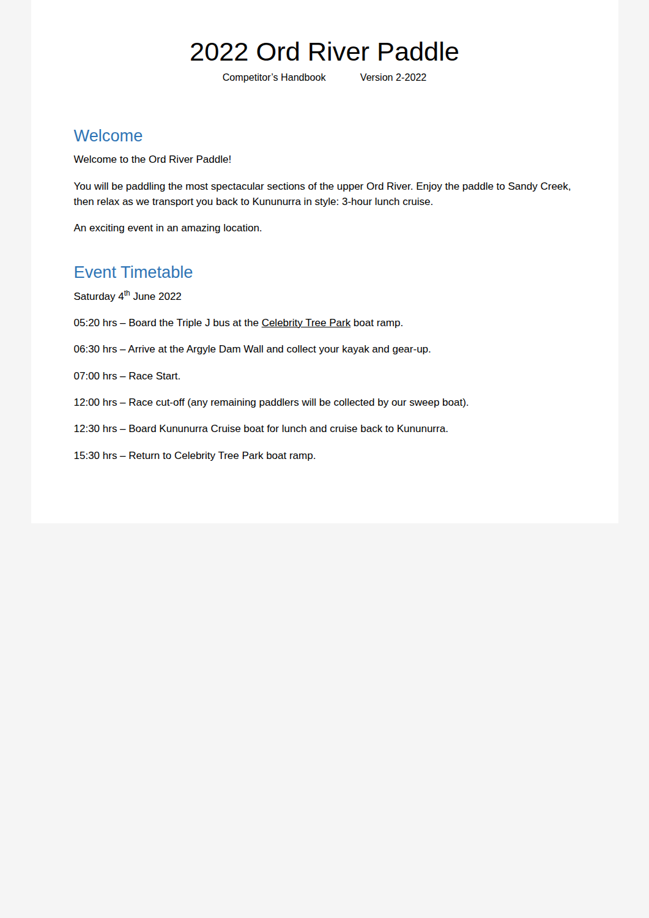2022 Ord River Paddle
Competitor’s Handbook Version 2-2022
Welcome
Welcome to the Ord River Paddle!
You will be paddling the most spectacular sections of the upper Ord River. Enjoy the paddle to Sandy Creek, then relax as we transport you back to Kununurra in style: 3-hour lunch cruise.
An exciting event in an amazing location.
Event Timetable
Saturday 4th June 2022
05:20 hrs – Board the Triple J bus at the Celebrity Tree Park boat ramp.
06:30 hrs – Arrive at the Argyle Dam Wall and collect your kayak and gear-up.
07:00 hrs – Race Start.
12:00 hrs – Race cut-off (any remaining paddlers will be collected by our sweep boat).
12:30 hrs – Board Kununurra Cruise boat for lunch and cruise back to Kununurra.
15:30 hrs – Return to Celebrity Tree Park boat ramp.